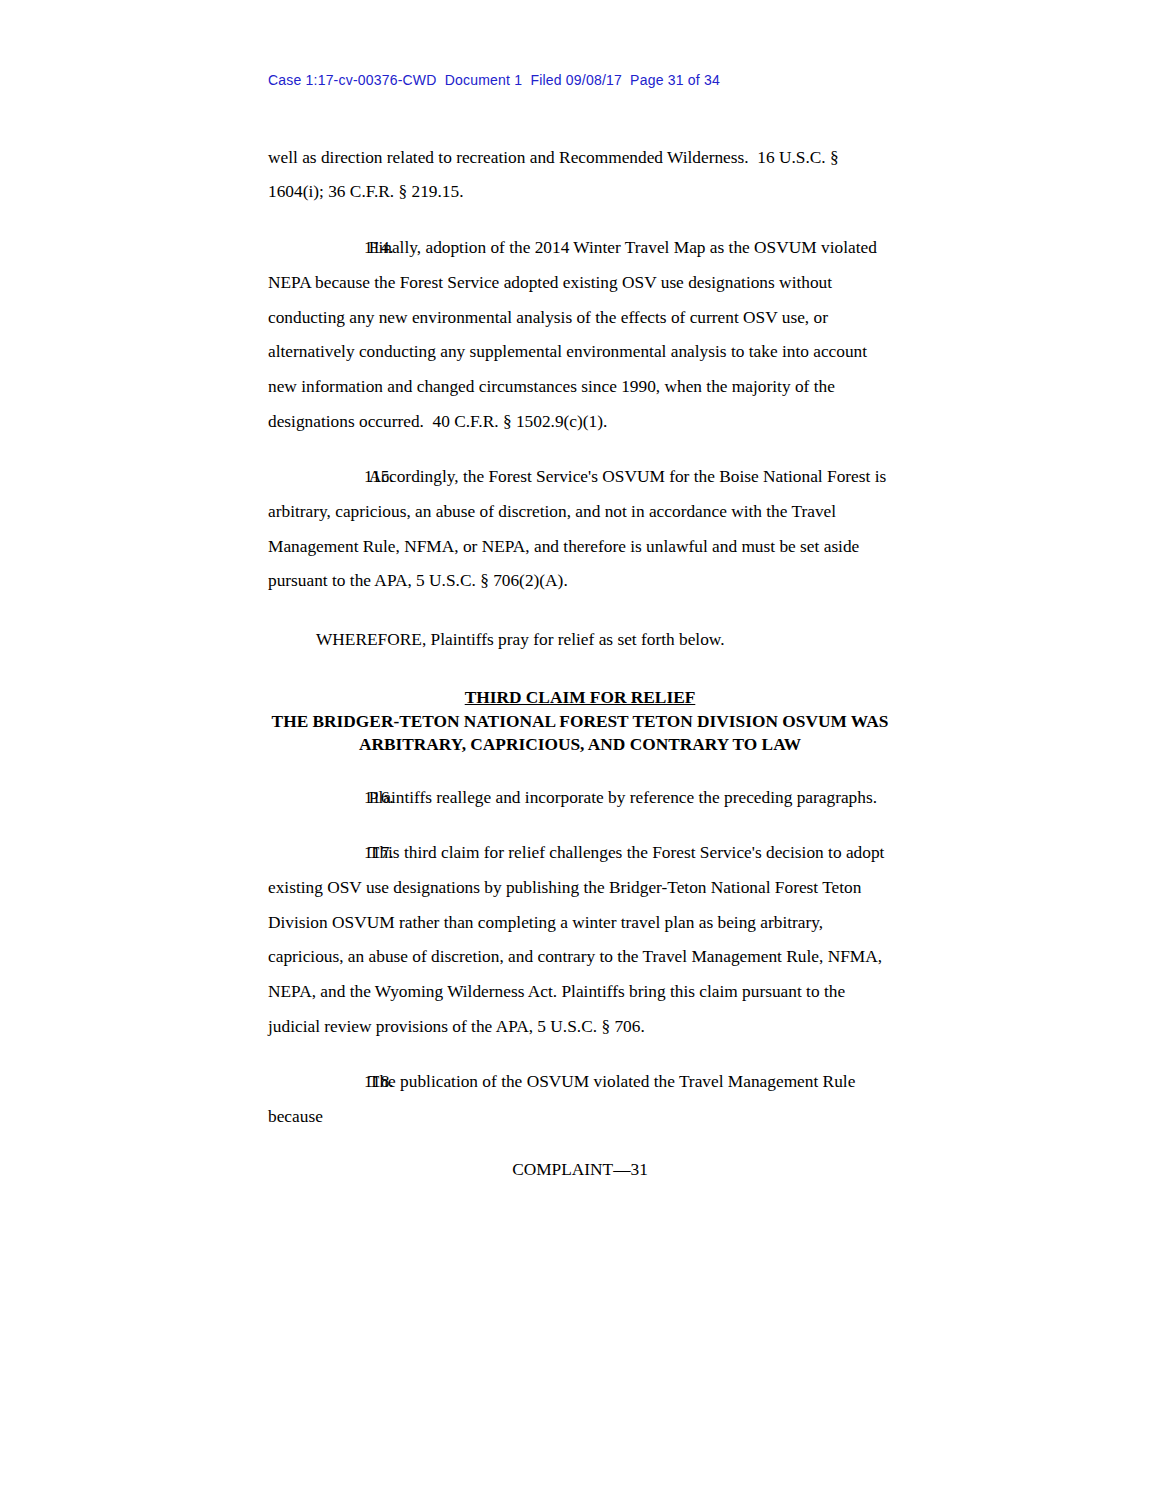Case 1:17-cv-00376-CWD Document 1 Filed 09/08/17 Page 31 of 34
well as direction related to recreation and Recommended Wilderness. 16 U.S.C. § 1604(i); 36 C.F.R. § 219.15.
114. Finally, adoption of the 2014 Winter Travel Map as the OSVUM violated NEPA because the Forest Service adopted existing OSV use designations without conducting any new environmental analysis of the effects of current OSV use, or alternatively conducting any supplemental environmental analysis to take into account new information and changed circumstances since 1990, when the majority of the designations occurred. 40 C.F.R. § 1502.9(c)(1).
115. Accordingly, the Forest Service's OSVUM for the Boise National Forest is arbitrary, capricious, an abuse of discretion, and not in accordance with the Travel Management Rule, NFMA, or NEPA, and therefore is unlawful and must be set aside pursuant to the APA, 5 U.S.C. § 706(2)(A).
WHEREFORE, Plaintiffs pray for relief as set forth below.
THIRD CLAIM FOR RELIEF
THE BRIDGER-TETON NATIONAL FOREST TETON DIVISION OSVUM WAS
ARBITRARY, CAPRICIOUS, AND CONTRARY TO LAW
116. Plaintiffs reallege and incorporate by reference the preceding paragraphs.
117. This third claim for relief challenges the Forest Service's decision to adopt existing OSV use designations by publishing the Bridger-Teton National Forest Teton Division OSVUM rather than completing a winter travel plan as being arbitrary, capricious, an abuse of discretion, and contrary to the Travel Management Rule, NFMA, NEPA, and the Wyoming Wilderness Act. Plaintiffs bring this claim pursuant to the judicial review provisions of the APA, 5 U.S.C. § 706.
118. The publication of the OSVUM violated the Travel Management Rule because
COMPLAINT—31